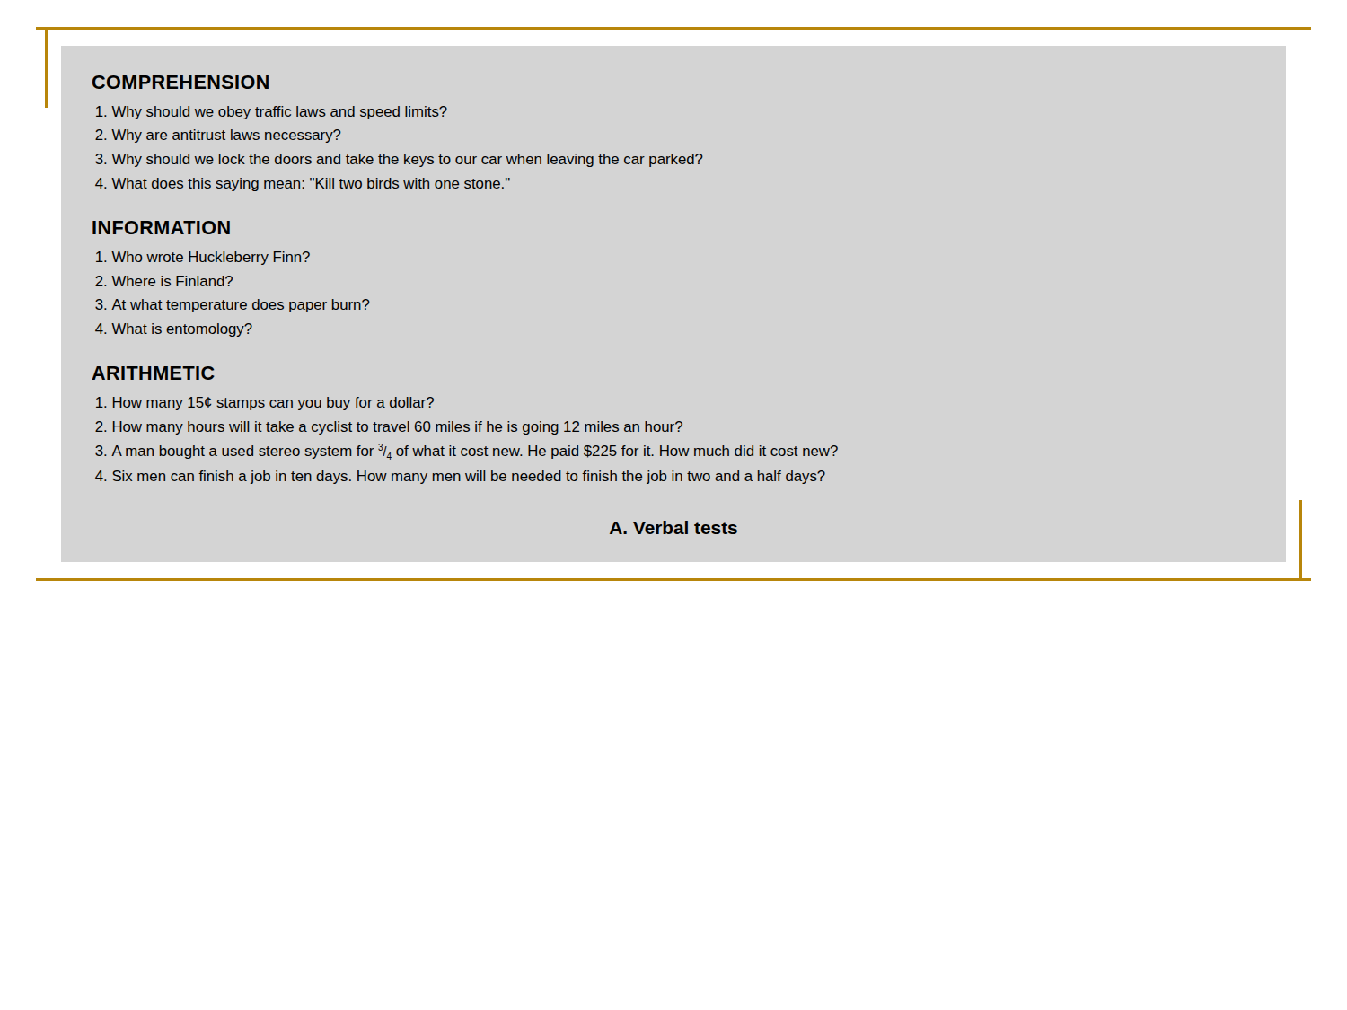COMPREHENSION
Why should we obey traffic laws and speed limits?
Why are antitrust laws necessary?
Why should we lock the doors and take the keys to our car when leaving the car parked?
What does this saying mean: "Kill two birds with one stone."
INFORMATION
Who wrote Huckleberry Finn?
Where is Finland?
At what temperature does paper burn?
What is entomology?
ARITHMETIC
How many 15¢ stamps can you buy for a dollar?
How many hours will it take a cyclist to travel 60 miles if he is going 12 miles an hour?
A man bought a used stereo system for 3/4 of what it cost new. He paid $225 for it. How much did it cost new?
Six men can finish a job in ten days. How many men will be needed to finish the job in two and a half days?
A. Verbal tests